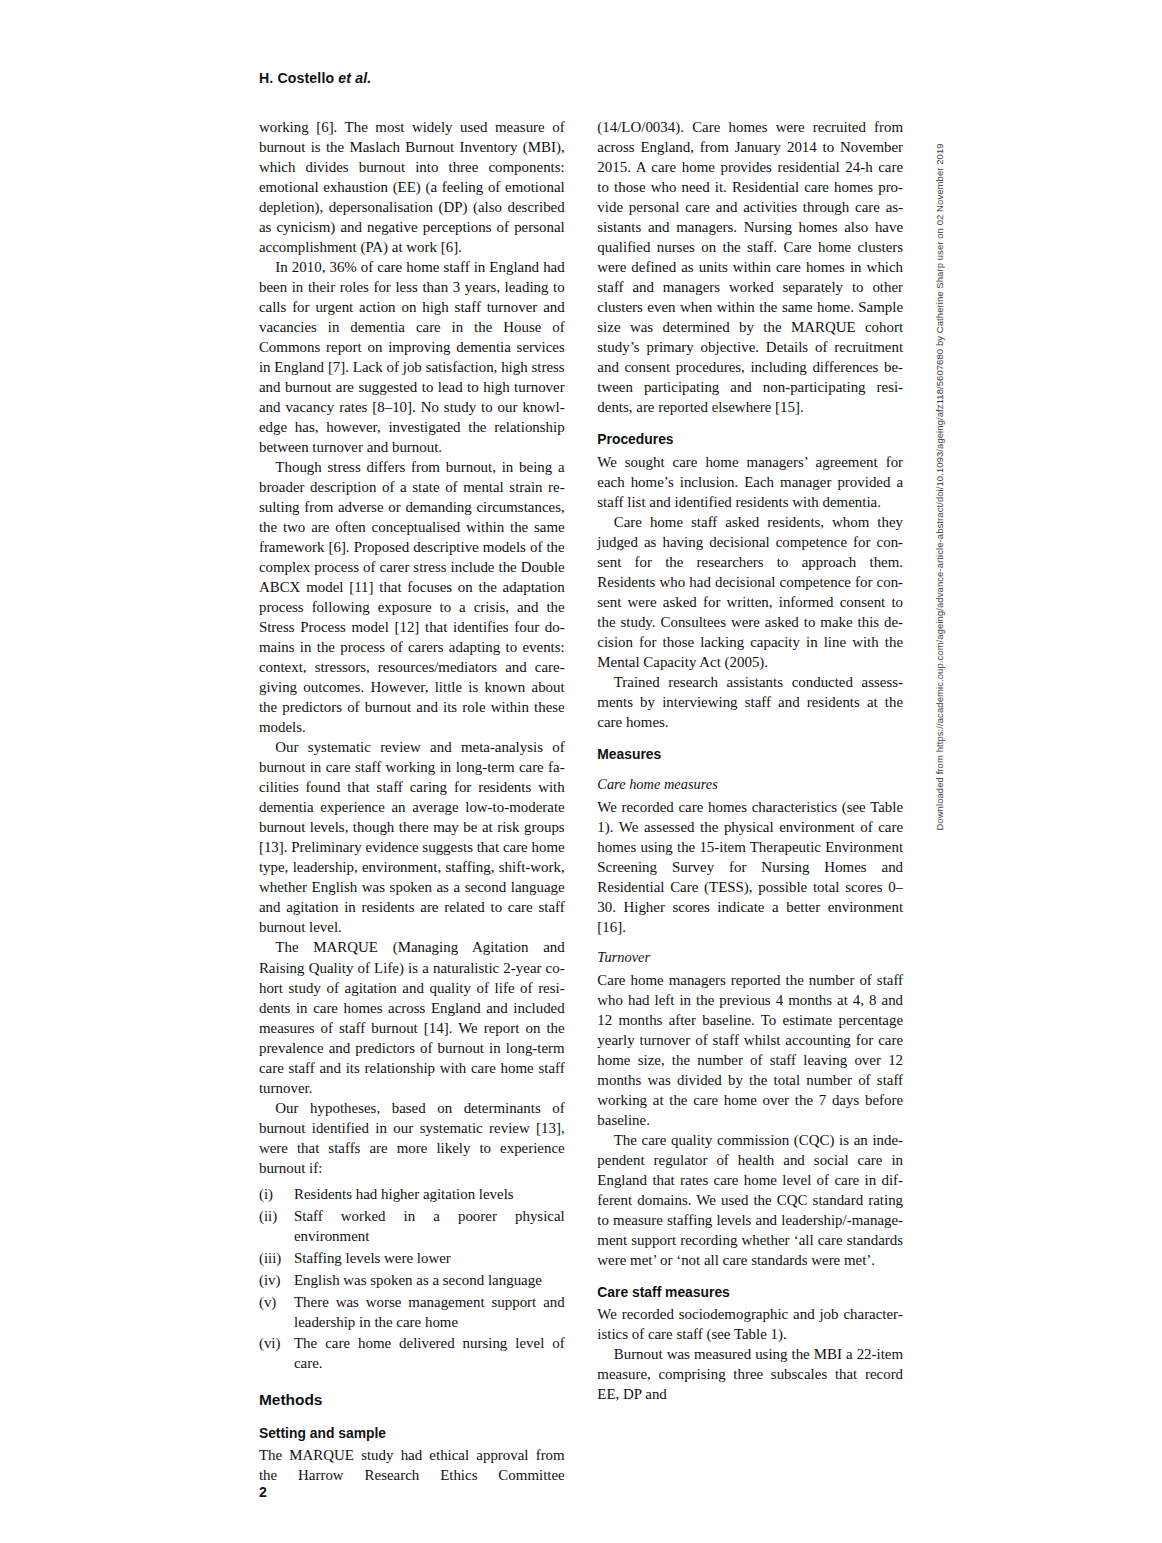H. Costello et al.
Downloaded from https://academic.oup.com/ageing/advance-article-abstract/doi/10.1093/ageing/afz118/5607680 by Catherine Sharp user on 02 November 2019
working [6]. The most widely used measure of burnout is the Maslach Burnout Inventory (MBI), which divides burnout into three components: emotional exhaustion (EE) (a feeling of emotional depletion), depersonalisation (DP) (also described as cynicism) and negative perceptions of personal accomplishment (PA) at work [6].
In 2010, 36% of care home staff in England had been in their roles for less than 3 years, leading to calls for urgent action on high staff turnover and vacancies in dementia care in the House of Commons report on improving dementia services in England [7]. Lack of job satisfaction, high stress and burnout are suggested to lead to high turnover and vacancy rates [8–10]. No study to our knowledge has, however, investigated the relationship between turnover and burnout.
Though stress differs from burnout, in being a broader description of a state of mental strain resulting from adverse or demanding circumstances, the two are often conceptualised within the same framework [6]. Proposed descriptive models of the complex process of carer stress include the Double ABCX model [11] that focuses on the adaptation process following exposure to a crisis, and the Stress Process model [12] that identifies four domains in the process of carers adapting to events: context, stressors, resources/mediators and caregiving outcomes. However, little is known about the predictors of burnout and its role within these models.
Our systematic review and meta-analysis of burnout in care staff working in long-term care facilities found that staff caring for residents with dementia experience an average low-to-moderate burnout levels, though there may be at risk groups [13]. Preliminary evidence suggests that care home type, leadership, environment, staffing, shift-work, whether English was spoken as a second language and agitation in residents are related to care staff burnout level.
The MARQUE (Managing Agitation and Raising Quality of Life) is a naturalistic 2-year cohort study of agitation and quality of life of residents in care homes across England and included measures of staff burnout [14]. We report on the prevalence and predictors of burnout in long-term care staff and its relationship with care home staff turnover.
Our hypotheses, based on determinants of burnout identified in our systematic review [13], were that staffs are more likely to experience burnout if:
(i) Residents had higher agitation levels
(ii) Staff worked in a poorer physical environment
(iii) Staffing levels were lower
(iv) English was spoken as a second language
(v) There was worse management support and leadership in the care home
(vi) The care home delivered nursing level of care.
Methods
Setting and sample
The MARQUE study had ethical approval from the Harrow Research Ethics Committee (14/LO/0034). Care homes were recruited from across England, from January 2014 to November 2015. A care home provides residential 24-h care to those who need it. Residential care homes provide personal care and activities through care assistants and managers. Nursing homes also have qualified nurses on the staff. Care home clusters were defined as units within care homes in which staff and managers worked separately to other clusters even when within the same home. Sample size was determined by the MARQUE cohort study’s primary objective. Details of recruitment and consent procedures, including differences between participating and non-participating residents, are reported elsewhere [15].
Procedures
We sought care home managers’ agreement for each home’s inclusion. Each manager provided a staff list and identified residents with dementia.
Care home staff asked residents, whom they judged as having decisional competence for consent for the researchers to approach them. Residents who had decisional competence for consent were asked for written, informed consent to the study. Consultees were asked to make this decision for those lacking capacity in line with the Mental Capacity Act (2005).
Trained research assistants conducted assessments by interviewing staff and residents at the care homes.
Measures
Care home measures
We recorded care homes characteristics (see Table 1). We assessed the physical environment of care homes using the 15-item Therapeutic Environment Screening Survey for Nursing Homes and Residential Care (TESS), possible total scores 0–30. Higher scores indicate a better environment [16].
Turnover
Care home managers reported the number of staff who had left in the previous 4 months at 4, 8 and 12 months after baseline. To estimate percentage yearly turnover of staff whilst accounting for care home size, the number of staff leaving over 12 months was divided by the total number of staff working at the care home over the 7 days before baseline.
The care quality commission (CQC) is an independent regulator of health and social care in England that rates care home level of care in different domains. We used the CQC standard rating to measure staffing levels and leadership/-management support recording whether ‘all care standards were met’ or ‘not all care standards were met’.
Care staff measures
We recorded sociodemographic and job characteristics of care staff (see Table 1).
Burnout was measured using the MBI a 22-item measure, comprising three subscales that record EE, DP and
2